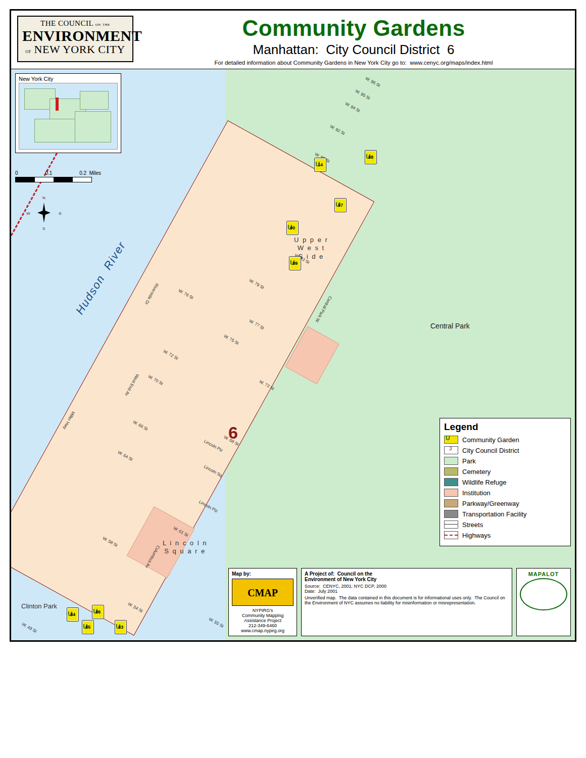THE COUNCIL on the
ENVIRONMENT
of NEW YORK CITY
Community Gardens
Manhattan: City Council District 6
For detailed information about Community Gardens in New York City go to: www.cenyc.org/maps/index.html
Hudson River
6
U p p e r
W e s t
S i d e
L i n c o l n
S q u a r e
Central Park
Clinton Park
W. 96 St
W. 95 St
W. 94 St
W. 92 St
W. 90 St
W. 83 St
W. 79 St
W. 76 St
W. 77 St
W. 75 St
W. 72 St
W. 73 St
W. 70 St
W. 68 St
W. 66 St
W. 64 St
Lincoln Sq
Lincoln Plz
Lincoln Plz
W. 61 St
W. 58 St
W. 54 St
W. 49 St
W. 55 St
Riverside Dr
West End Av
Columbus Av
Central Park W
Miller Hwy
14
88
87
90
89
84
86
85
83
New York City
00.10.2 Miles
N
S
E
W
Legend
Community Garden
City Council District
Park
Cemetery
Wildlife Refuge
Institution
Parkway/Greenway
Transportation Facility
Streets
Highways
Map by:
CMAP
NYPIRG's
Community Mapping
Assistance Project
212-349-6460
www.cmap.nypirg.org
A Project of: Council on the
Environment of New York City
Source: CENYC, 2001; NYC DCP, 2000
Date: July 2001
Unverified map. The data contained in this document is for informational uses only. The Council on the Environment of NYC assumes no liability for misinformation or misrepresentation.
MAPALOT